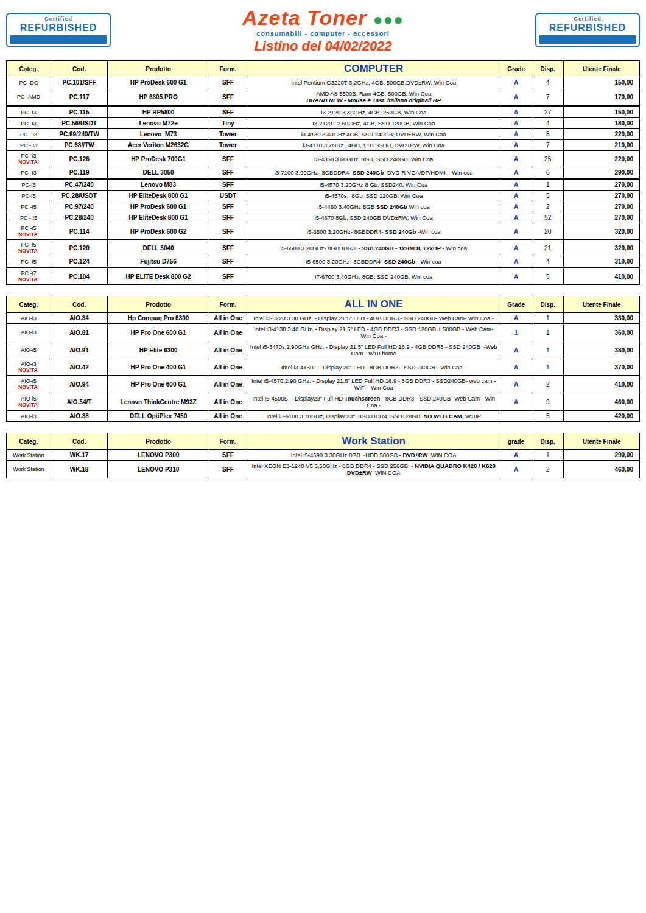Certified
REFURBISHED
Azeta Toner ●●●
consumabili - computer - accessori
Listino del 04/02/2022
Certified
REFURBISHED
| Categ. | Cod. | Prodotto | Form. | COMPUTER | Grade | Disp. | Utente Finale |
| --- | --- | --- | --- | --- | --- | --- | --- |
| PC -DC | PC.101/SFF | HP ProDesk 600 G1 | SFF | Intel Pentium G3220T 3.2GHz, 4GB, 500GB,DVD±RW, Win Coa | A | 4 | 150,00 |
| PC -AMD | PC.117 | HP 6305 PRO | SFF | AMD A8-5500B, Ram 4GB, 500GB, Win Coa BRAND NEW - Mouse e Tast. italiana originali HP | A | 7 | 170,00 |
| PC -I3 | PC.115 | HP RP5800 | SFF | I3-2120 3.30GHz, 4GB, 250GB, Win Coa | A | 27 | 150,00 |
| PC -I3 | PC.56/USDT | Lenovo M72e | Tiny | I3-2120T 2.60GHz, 4GB, SSD 120GB, Win Coa | A | 4 | 180,00 |
| PC - I3 | PC.69/240/TW | Lenovo M73 | Tower | i3-4130 3.40GHz 4GB, SSD 240GB, DVD±RW, Win Coa | A | 5 | 220,00 |
| PC - I3 | PC.68//TW | Acer Veriton M2632G | Tower | i3-4170 3.7GHz , 4GB, 1TB SSHD, DVD±RW, Win Coa | A | 7 | 210,00 |
| PC -i3 NOVITA' | PC.126 | HP ProDesk 700G1 | SFF | I3-4350 3.60GHz, 8GB, SSD 240GB, Win Coa | A | 25 | 220,00 |
| PC -I3 | PC.119 | DELL 3050 | SFF | i3-7100 3.90GHz- 8GBDDR4- SSD 240Gb -DVD-R VGA/DP/HDMI – Win coa | A | 6 | 290,00 |
| PC-I5 | PC.47/240 | Lenovo M83 | SFF | i5-4570 3,20GHz 8 Gb, SSD240, Win Coa | A | 1 | 270,00 |
| PC-I5 | PC.28/USDT | HP EliteDesk 800 G1 | USDT | i5-4570s, 8Gb, SSD 120GB, Win Coa | A | 5 | 270,00 |
| PC -I5 | PC.97/240 | HP ProDesk 600 G1 | SFF | i5-4460 3.40GHz 8GB SSD 240Gb Win coa | A | 2 | 270,00 |
| PC - I5 | PC.28/240 | HP EliteDesk 800 G1 | SFF | i5-4670 8Gb, SSD 240GB DVD±RW, Win Coa | A | 52 | 270,00 |
| PC -i5 NOVITA' | PC.114 | HP ProDesk 600 G2 | SFF | i5-6500 3.20GHz- 8GBDDR4- SSD 240Gb -Win coa | A | 20 | 320,00 |
| PC -i5 NOVITA' | PC.120 | DELL 5040 | SFF | i5-6500 3.20GHz- 8GBDDR3L- SSD 240GB - 1xHMDI, +2xDP - Win coa | A | 21 | 320,00 |
| PC -I5 | PC.124 | Fujitsu D756 | SFF | i5-6500 3.20GHz- 8GBDDR4- SSD 240Gb -Win coa | A | 4 | 310,00 |
| PC -i7 NOVITA' | PC.104 | HP ELITE Desk 800 G2 | SFF | I7-6700 3.40GHz, 8GB, SSD 240GB, Win coa | A | 5 | 410,00 |
| Categ. | Cod. | Prodotto | Form. | ALL IN ONE | Grade | Disp. | Utente Finale |
| --- | --- | --- | --- | --- | --- | --- | --- |
| AIO-i3 | AIO.34 | Hp Compaq Pro 6300 | All in One | Intel i3-3220 3.30 GHz, - Display 21,5” LED - 4GB DDR3 - SSD 240GB- Web Cam- Win Coa - | A | 1 | 330,00 |
| AIO-i3 | AIO.81 | HP Pro One 600 G1 | All in One | Intel i3-4130 3.40 GHz, - Display 21,5” LED - 4GB DDR3 - SSD 120GB + 500GB - Web Cam- Win Coa - | 1 | 1 | 360,00 |
| AIO-i5 | AIO.91 | HP Elite 6300 | All in One | Intel i5-3470s 2.90GHz GHz, - Display 21,5” LED Full HD 16:9 - 4GB DDR3 - SSD 240GB -Web Cam - W10 home | A | 1 | 380,00 |
| AIO-i3 NOVITA' | AIO.42 | HP Pro One 400 G1 | All in One | Intel i3-4130T, - Display 20” LED - 8GB DDR3 - SSD 240GB - Win Coa - | A | 1 | 370,00 |
| AIO-i5 NOVITA' | AIO.94 | HP Pro One 600 G1 | All in One | Intel i5-4570 2.90 GHz, - Display 21,5” LED Full HD 16:9 - 8GB DDR3 - SSD240GB- web cam - WiFi - Win Coa | A | 2 | 410,00 |
| AIO-i5 NOVITA' | AIO.54/T | Lenovo ThinkCentre M93Z | All in One | Intel i5-4590S, - Display23” Full HD Touchscreen - 8GB DDR3 - SSD 240GB- Web Cam - Win Coa - | A | 9 | 460,00 |
| AIO-i3 | AIO.38 | DELL OptiPlex 7450 | All in One | Intel i3-6100 3.70GHz, Display 23", 8GB DDR4, SSD128GB, NO WEB CAM, W10P | | 5 | 420,00 |
| Categ. | Cod. | Prodotto | Form. | Work Station | grade | Disp. | Utente Finale |
| --- | --- | --- | --- | --- | --- | --- | --- |
| Work Station | WK.17 | LENOVO P300 | SFF | Intel i5-4590 3.30GHz 8GB -HDD 500GB - DVD±RW WIN COA | A | 1 | 290,00 |
| Work Station | WK.18 | LENOVO P310 | SFF | Intel XEON E3-1240 V5 3,50GHz - 8GB DDR4 - SSD 256GB - NVIDIA QUADRO K420 / K620 DVD±RW WIN COA | A | 2 | 460,00 |